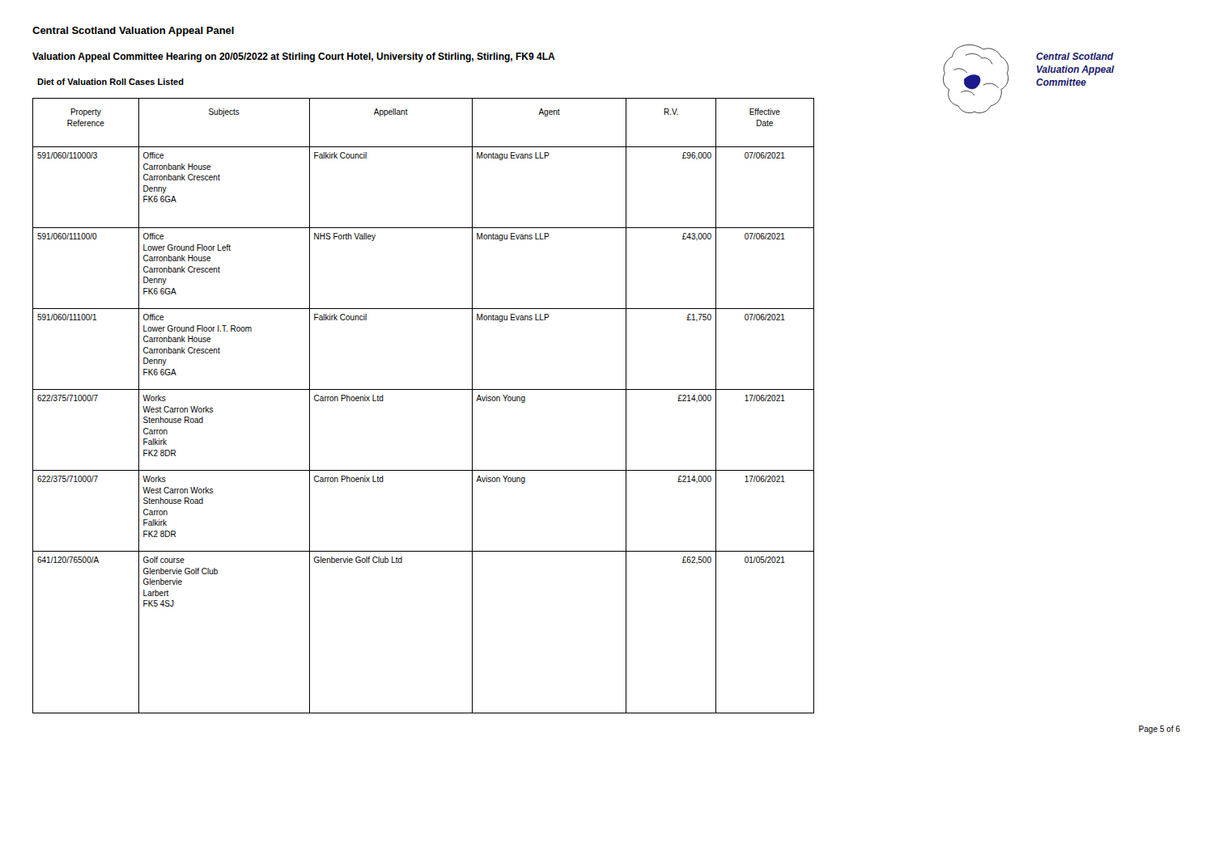Central Scotland
Valuation Appeal
Committee
Central Scotland Valuation Appeal Panel
Valuation Appeal Committee Hearing on 20/05/2022 at Stirling Court Hotel, University of Stirling, Stirling, FK9 4LA
Diet of Valuation Roll Cases Listed
| Property Reference | Subjects | Appellant | Agent | R.V. | Effective Date |
| --- | --- | --- | --- | --- | --- |
| 591/060/11000/3 | Office Carronbank House Carronbank Crescent Denny FK6 6GA | Falkirk Council | Montagu Evans LLP | £96,000 | 07/06/2021 |
| 591/060/11100/0 | Office Lower Ground Floor Left Carronbank House Carronbank Crescent Denny FK6 6GA | NHS Forth Valley | Montagu Evans LLP | £43,000 | 07/06/2021 |
| 591/060/11100/1 | Office Lower Ground Floor I.T. Room Carronbank House Carronbank Crescent Denny FK6 6GA | Falkirk Council | Montagu Evans LLP | £1,750 | 07/06/2021 |
| 622/375/71000/7 | Works West Carron Works Stenhouse Road Carron Falkirk FK2 8DR | Carron Phoenix Ltd | Avison Young | £214,000 | 17/06/2021 |
| 622/375/71000/7 | Works West Carron Works Stenhouse Road Carron Falkirk FK2 8DR | Carron Phoenix Ltd | Avison Young | £214,000 | 17/06/2021 |
| 641/120/76500/A | Golf course Glenbervie Golf Club Glenbervie Larbert FK5 4SJ | Glenbervie Golf Club Ltd | | £62,500 | 01/05/2021 |
Page 5 of 6